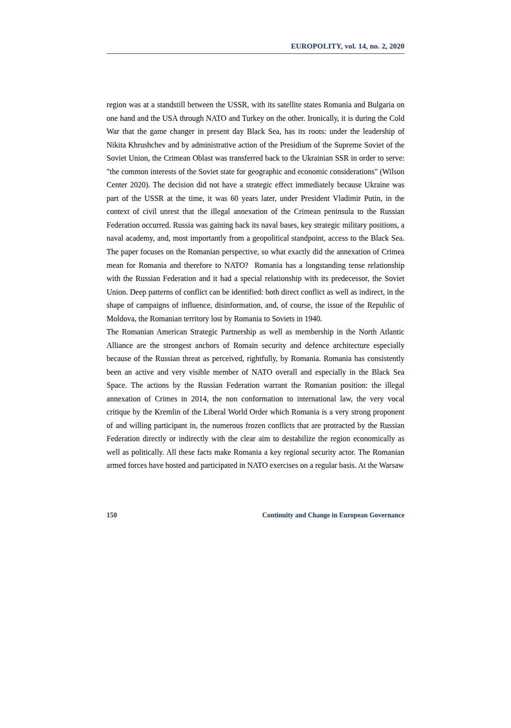EUROPOLITY, vol. 14, no. 2, 2020
region was at a standstill between the USSR, with its satellite states Romania and Bulgaria on one hand and the USA through NATO and Turkey on the other. Ironically, it is during the Cold War that the game changer in present day Black Sea, has its roots: under the leadership of Nikita Khrushchev and by administrative action of the Presidium of the Supreme Soviet of the Soviet Union, the Crimean Oblast was transferred back to the Ukrainian SSR in order to serve: "the common interests of the Soviet state for geographic and economic considerations" (Wilson Center 2020). The decision did not have a strategic effect immediately because Ukraine was part of the USSR at the time, it was 60 years later, under President Vladimir Putin, in the context of civil unrest that the illegal annexation of the Crimean peninsula to the Russian Federation occurred. Russia was gaining back its naval bases, key strategic military positions, a naval academy, and, most importantly from a geopolitical standpoint, access to the Black Sea. The paper focuses on the Romanian perspective, so what exactly did the annexation of Crimea mean for Romania and therefore to NATO? Romania has a longstanding tense relationship with the Russian Federation and it had a special relationship with its predecessor, the Soviet Union. Deep patterns of conflict can be identified: both direct conflict as well as indirect, in the shape of campaigns of influence, disinformation, and, of course, the issue of the Republic of Moldova, the Romanian territory lost by Romania to Soviets in 1940.
The Romanian American Strategic Partnership as well as membership in the North Atlantic Alliance are the strongest anchors of Romain security and defence architecture especially because of the Russian threat as perceived, rightfully, by Romania. Romania has consistently been an active and very visible member of NATO overall and especially in the Black Sea Space. The actions by the Russian Federation warrant the Romanian position: the illegal annexation of Crimes in 2014, the non conformation to international law, the very vocal critique by the Kremlin of the Liberal World Order which Romania is a very strong proponent of and willing participant in, the numerous frozen conflicts that are protracted by the Russian Federation directly or indirectly with the clear aim to destabilize the region economically as well as politically. All these facts make Romania a key regional security actor. The Romanian armed forces have hosted and participated in NATO exercises on a regular basis. At the Warsaw
150 Continuity and Change in European Governance